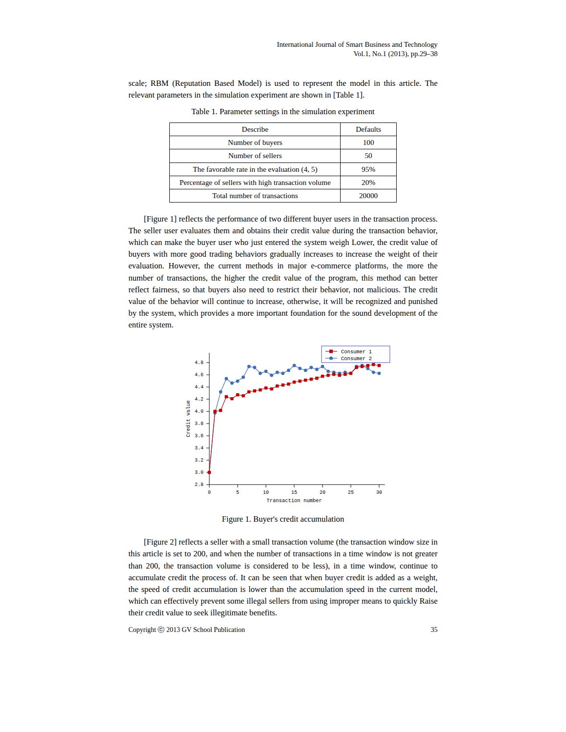International Journal of Smart Business and Technology
Vol.1, No.1 (2013), pp.29–38
scale; RBM (Reputation Based Model) is used to represent the model in this article. The relevant parameters in the simulation experiment are shown in [Table 1].
Table 1. Parameter settings in the simulation experiment
| Describe | Defaults |
| Number of buyers | 100 |
| Number of sellers | 50 |
| The favorable rate in the evaluation (4, 5) | 95% |
| Percentage of sellers with high transaction volume | 20% |
| Total number of transactions | 20000 |
[Figure 1] reflects the performance of two different buyer users in the transaction process. The seller user evaluates them and obtains their credit value during the transaction behavior, which can make the buyer user who just entered the system weigh Lower, the credit value of buyers with more good trading behaviors gradually increases to increase the weight of their evaluation. However, the current methods in major e-commerce platforms, the more the number of transactions, the higher the credit value of the program, this method can better reflect fairness, so that buyers also need to restrict their behavior, not malicious. The credit value of the behavior will continue to increase, otherwise, it will be recognized and punished by the system, which provides a more important foundation for the sound development of the entire system.
Consumer 1 Consumer 2 2.8 3.0 3.2 3.4 3.6 3.8 4.0 4.2 4.4 4.6 4.8 0 5 10 15 20 25 30 Transaction number Credit value
Figure 1. Buyer's credit accumulation
[Figure 2] reflects a seller with a small transaction volume (the transaction window size in this article is set to 200, and when the number of transactions in a time window is not greater than 200, the transaction volume is considered to be less), in a time window, continue to accumulate credit the process of. It can be seen that when buyer credit is added as a weight, the speed of credit accumulation is lower than the accumulation speed in the current model, which can effectively prevent some illegal sellers from using improper means to quickly Raise their credit value to seek illegitimate benefits.
Copyright ⓒ 2013 GV School Publication 35